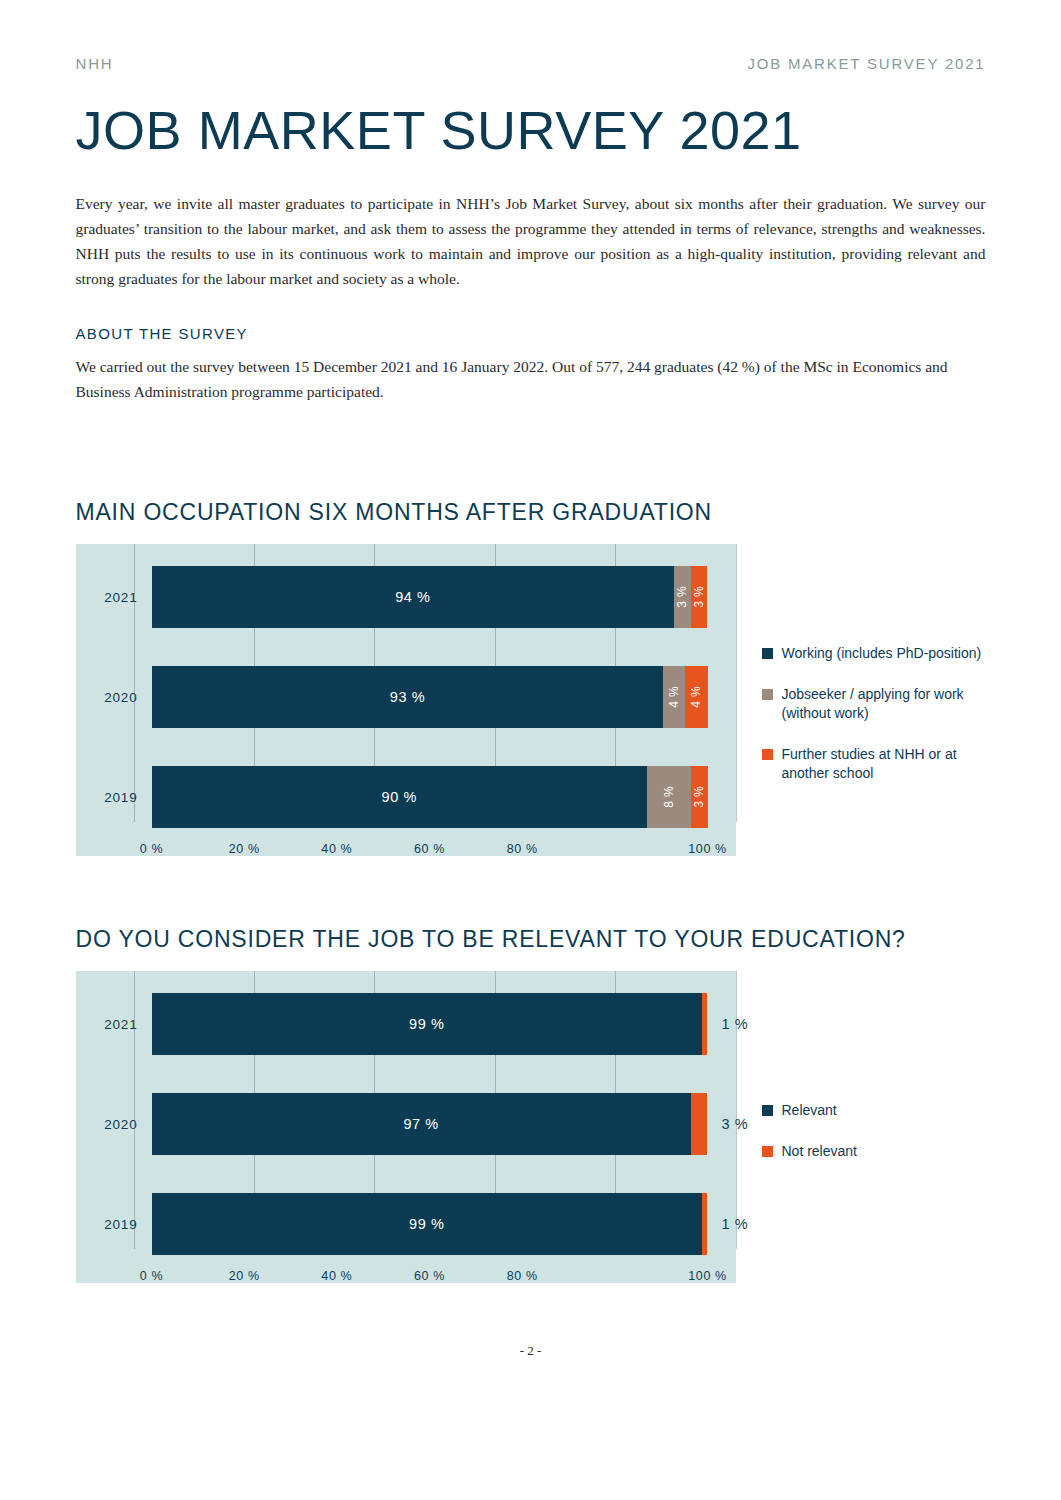NHH
JOB MARKET SURVEY 2021
JOB MARKET SURVEY 2021
Every year, we invite all master graduates to participate in NHH’s Job Market Survey, about six months after their graduation. We survey our graduates’ transition to the labour market, and ask them to assess the programme they attended in terms of relevance, strengths and weaknesses. NHH puts the results to use in its continuous work to maintain and improve our position as a high-quality institution, providing relevant and strong graduates for the labour market and society as a whole.
About the survey
We carried out the survey between 15 December 2021 and 16 January 2022. Out of 577, 244 graduates (42 %) of the MSc in Economics and Business Administration programme participated.
Main occupation six months after graduation
2021
94 %
3 %
3 %
2020
93 %
4 %
4 %
2019
90 %
8 %
3 %
0 %
20 %
40 %
60 %
80 %
100 %
Working (includes PhD-position)
Jobseeker / applying for work
(without work)
Further studies at NHH or at
another school
Do you consider the job to be relevant to your education?
2021
99 %
1 %
2020
97 %
3 %
2019
99 %
1 %
0 %
20 %
40 %
60 %
80 %
100 %
Relevant
Not relevant
- 2 -